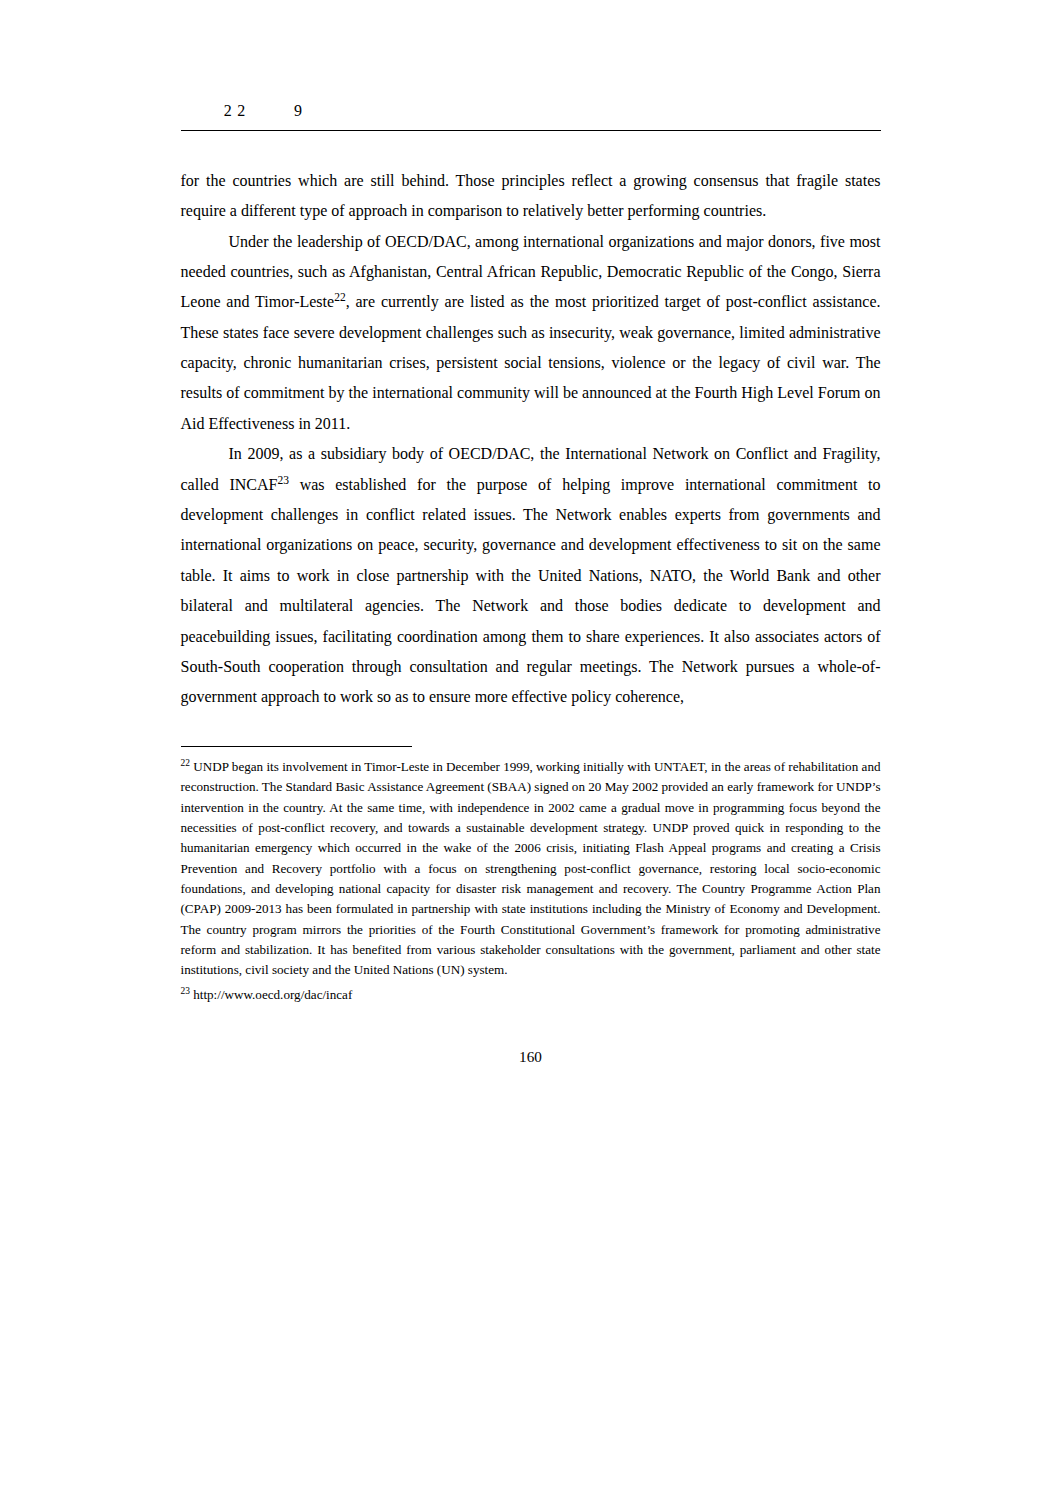22　　9　
for the countries which are still behind. Those principles reflect a growing consensus that fragile states require a different type of approach in comparison to relatively better performing countries.
Under the leadership of OECD/DAC, among international organizations and major donors, five most needed countries, such as Afghanistan, Central African Republic, Democratic Republic of the Congo, Sierra Leone and Timor-Leste22, are currently are listed as the most prioritized target of post-conflict assistance. These states face severe development challenges such as insecurity, weak governance, limited administrative capacity, chronic humanitarian crises, persistent social tensions, violence or the legacy of civil war. The results of commitment by the international community will be announced at the Fourth High Level Forum on Aid Effectiveness in 2011.
In 2009, as a subsidiary body of OECD/DAC, the International Network on Conflict and Fragility, called INCAF23 was established for the purpose of helping improve international commitment to development challenges in conflict related issues. The Network enables experts from governments and international organizations on peace, security, governance and development effectiveness to sit on the same table. It aims to work in close partnership with the United Nations, NATO, the World Bank and other bilateral and multilateral agencies. The Network and those bodies dedicate to development and peacebuilding issues, facilitating coordination among them to share experiences. It also associates actors of South-South cooperation through consultation and regular meetings. The Network pursues a whole-of-government approach to work so as to ensure more effective policy coherence,
22 UNDP began its involvement in Timor-Leste in December 1999, working initially with UNTAET, in the areas of rehabilitation and reconstruction. The Standard Basic Assistance Agreement (SBAA) signed on 20 May 2002 provided an early framework for UNDP’s intervention in the country. At the same time, with independence in 2002 came a gradual move in programming focus beyond the necessities of post-conflict recovery, and towards a sustainable development strategy. UNDP proved quick in responding to the humanitarian emergency which occurred in the wake of the 2006 crisis, initiating Flash Appeal programs and creating a Crisis Prevention and Recovery portfolio with a focus on strengthening post-conflict governance, restoring local socio-economic foundations, and developing national capacity for disaster risk management and recovery. The Country Programme Action Plan (CPAP) 2009-2013 has been formulated in partnership with state institutions including the Ministry of Economy and Development. The country program mirrors the priorities of the Fourth Constitutional Government’s framework for promoting administrative reform and stabilization. It has benefited from various stakeholder consultations with the government, parliament and other state institutions, civil society and the United Nations (UN) system.
23 http://www.oecd.org/dac/incaf
160